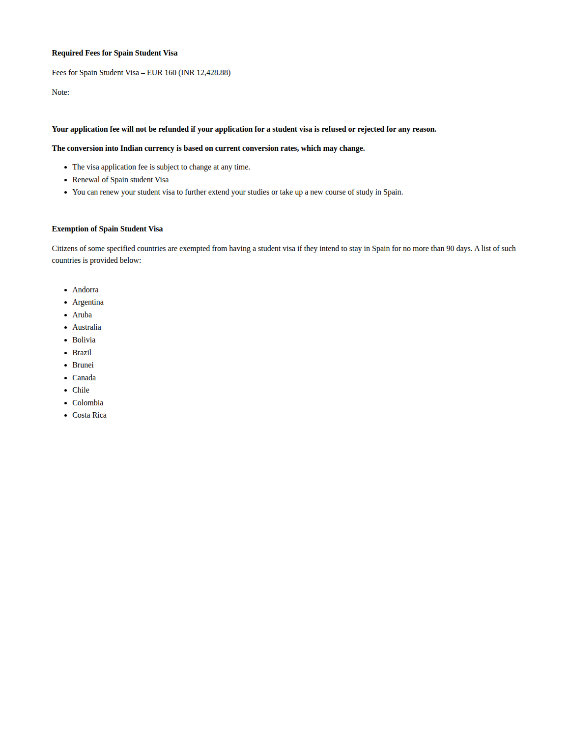Required Fees for Spain Student Visa
Fees for Spain Student Visa – EUR 160 (INR 12,428.88)
Note:
Your application fee will not be refunded if your application for a student visa is refused or rejected for any reason.
The conversion into Indian currency is based on current conversion rates, which may change.
The visa application fee is subject to change at any time.
Renewal of Spain student Visa
You can renew your student visa to further extend your studies or take up a new course of study in Spain.
Exemption of Spain Student Visa
Citizens of some specified countries are exempted from having a student visa if they intend to stay in Spain for no more than 90 days. A list of such countries is provided below:
Andorra
Argentina
Aruba
Australia
Bolivia
Brazil
Brunei
Canada
Chile
Colombia
Costa Rica